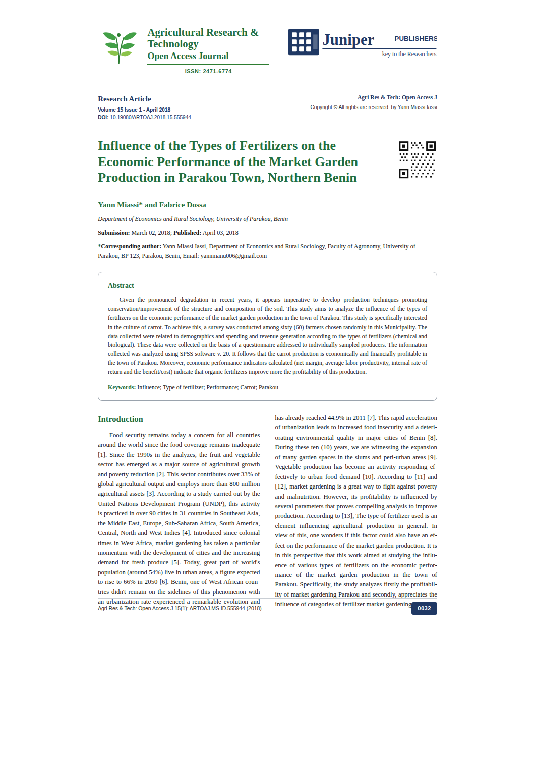Agricultural Research & Technology
Open Access Journal
ISSN: 2471-6774
Juniper PUBLISHERS key to the Researchers
Research Article Volume 15 Issue 1 - April 2018
DOI: 10.19080/ARTOAJ.2018.15.555944
Agri Res & Tech: Open Access J Copyright © All rights are reserved by Yann Miassi Iassi
Influence of the Types of Fertilizers on the Economic Performance of the Market Garden Production in Parakou Town, Northern Benin
Yann Miassi* and Fabrice Dossa
Department of Economics and Rural Sociology, University of Parakou, Benin
Submission: March 02, 2018; Published: April 03, 2018
*Corresponding author: Yann Miassi Iassi, Department of Economics and Rural Sociology, Faculty of Agronomy, University of Parakou, BP 123, Parakou, Benin, Email: yannmanu006@gmail.com
Abstract
Given the pronounced degradation in recent years, it appears imperative to develop production techniques promoting conservation/improvement of the structure and composition of the soil. This study aims to analyze the influence of the types of fertilizers on the economic performance of the market garden production in the town of Parakou. This study is specifically interested in the culture of carrot. To achieve this, a survey was conducted among sixty (60) farmers chosen randomly in this Municipality. The data collected were related to demographics and spending and revenue generation according to the types of fertilizers (chemical and biological). These data were collected on the basis of a questionnaire addressed to individually sampled producers. The information collected was analyzed using SPSS software v. 20. It follows that the carrot production is economically and financially profitable in the town of Parakou. Moreover, economic performance indicators calculated (net margin, average labor productivity, internal rate of return and the benefit/cost) indicate that organic fertilizers improve more the profitability of this production.
Keywords: Influence; Type of fertilizer; Performance; Carrot; Parakou
Introduction
Food security remains today a concern for all countries around the world since the food coverage remains inadequate [1]. Since the 1990s in the analyzes, the fruit and vegetable sector has emerged as a major source of agricultural growth and poverty reduction [2]. This sector contributes over 33% of global agricultural output and employs more than 800 million agricultural assets [3]. According to a study carried out by the United Nations Development Program (UNDP), this activity is practiced in over 90 cities in 31 countries in Southeast Asia, the Middle East, Europe, Sub-Saharan Africa, South America, Central, North and West Indies [4]. Introduced since colonial times in West Africa, market gardening has taken a particular momentum with the development of cities and the increasing demand for fresh produce [5]. Today, great part of world's population (around 54%) live in urban areas, a figure expected to rise to 66% in 2050 [6]. Benin, one of West African countries didn't remain on the sidelines of this phenomenon with an urbanization rate experienced a remarkable evolution and has already reached 44.9% in 2011 [7]. This rapid acceleration of urbanization leads to increased food insecurity and a deteriorating environmental quality in major cities of Benin [8]. During these ten (10) years, we are witnessing the expansion of many garden spaces in the slums and peri-urban areas [9]. Vegetable production has become an activity responding effectively to urban food demand [10]. According to [11] and [12], market gardening is a great way to fight against poverty and malnutrition. However, its profitability is influenced by several parameters that proves compelling analysis to improve production. According to [13], The type of fertilizer used is an element influencing agricultural production in general. In view of this, one wonders if this factor could also have an effect on the performance of the market garden production. It is in this perspective that this work aimed at studying the influence of various types of fertilizers on the economic performance of the market garden production in the town of Parakou. Specifically, the study analyzes firstly the profitability of market gardening Parakou and secondly, appreciates the influence of categories of fertilizer market gardening Parakou.
Agri Res & Tech: Open Access J 15(1): ARTOAJ.MS.ID.555944 (2018)
0032